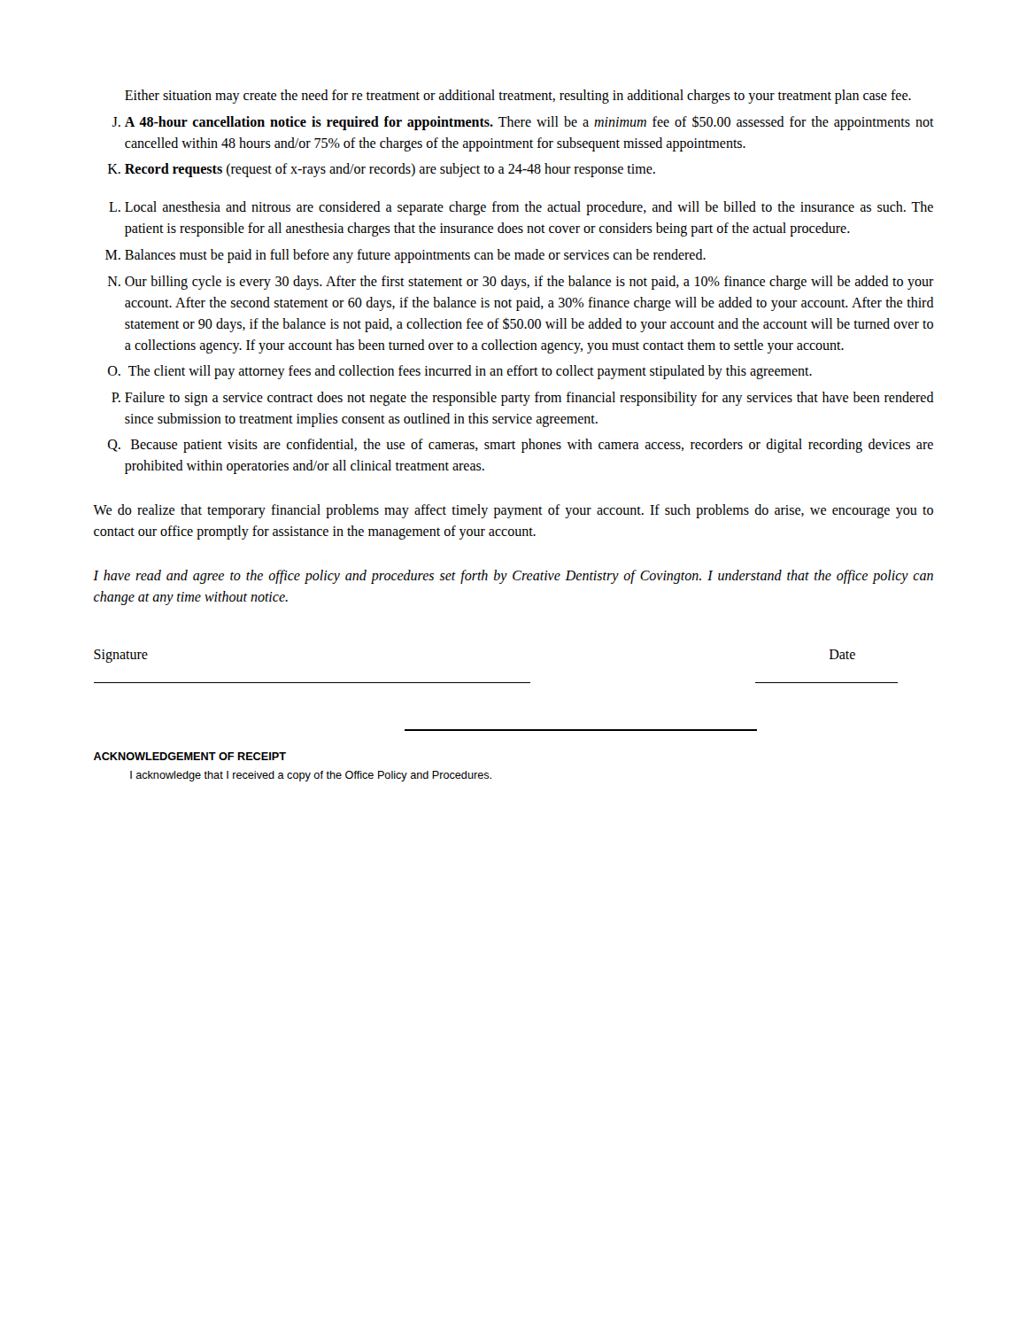Either situation may create the need for re treatment or additional treatment, resulting in additional charges to your treatment plan case fee.
A 48-hour cancellation notice is required for appointments. There will be a minimum fee of $50.00 assessed for the appointments not cancelled within 48 hours and/or 75% of the charges of the appointment for subsequent missed appointments.
Record requests (request of x-rays and/or records) are subject to a 24-48 hour response time.
Local anesthesia and nitrous are considered a separate charge from the actual procedure, and will be billed to the insurance as such. The patient is responsible for all anesthesia charges that the insurance does not cover or considers being part of the actual procedure.
Balances must be paid in full before any future appointments can be made or services can be rendered.
Our billing cycle is every 30 days. After the first statement or 30 days, if the balance is not paid, a 10% finance charge will be added to your account. After the second statement or 60 days, if the balance is not paid, a 30% finance charge will be added to your account. After the third statement or 90 days, if the balance is not paid, a collection fee of $50.00 will be added to your account and the account will be turned over to a collections agency. If your account has been turned over to a collection agency, you must contact them to settle your account.
The client will pay attorney fees and collection fees incurred in an effort to collect payment stipulated by this agreement.
Failure to sign a service contract does not negate the responsible party from financial responsibility for any services that have been rendered since submission to treatment implies consent as outlined in this service agreement.
Because patient visits are confidential, the use of cameras, smart phones with camera access, recorders or digital recording devices are prohibited within operatories and/or all clinical treatment areas.
We do realize that temporary financial problems may affect timely payment of your account. If such problems do arise, we encourage you to contact our office promptly for assistance in the management of your account.
I have read and agree to the office policy and procedures set forth by Creative Dentistry of Covington. I understand that the office policy can change at any time without notice.
Signature Date
ACKNOWLEDGEMENT OF RECEIPT
I acknowledge that I received a copy of the Office Policy and Procedures.